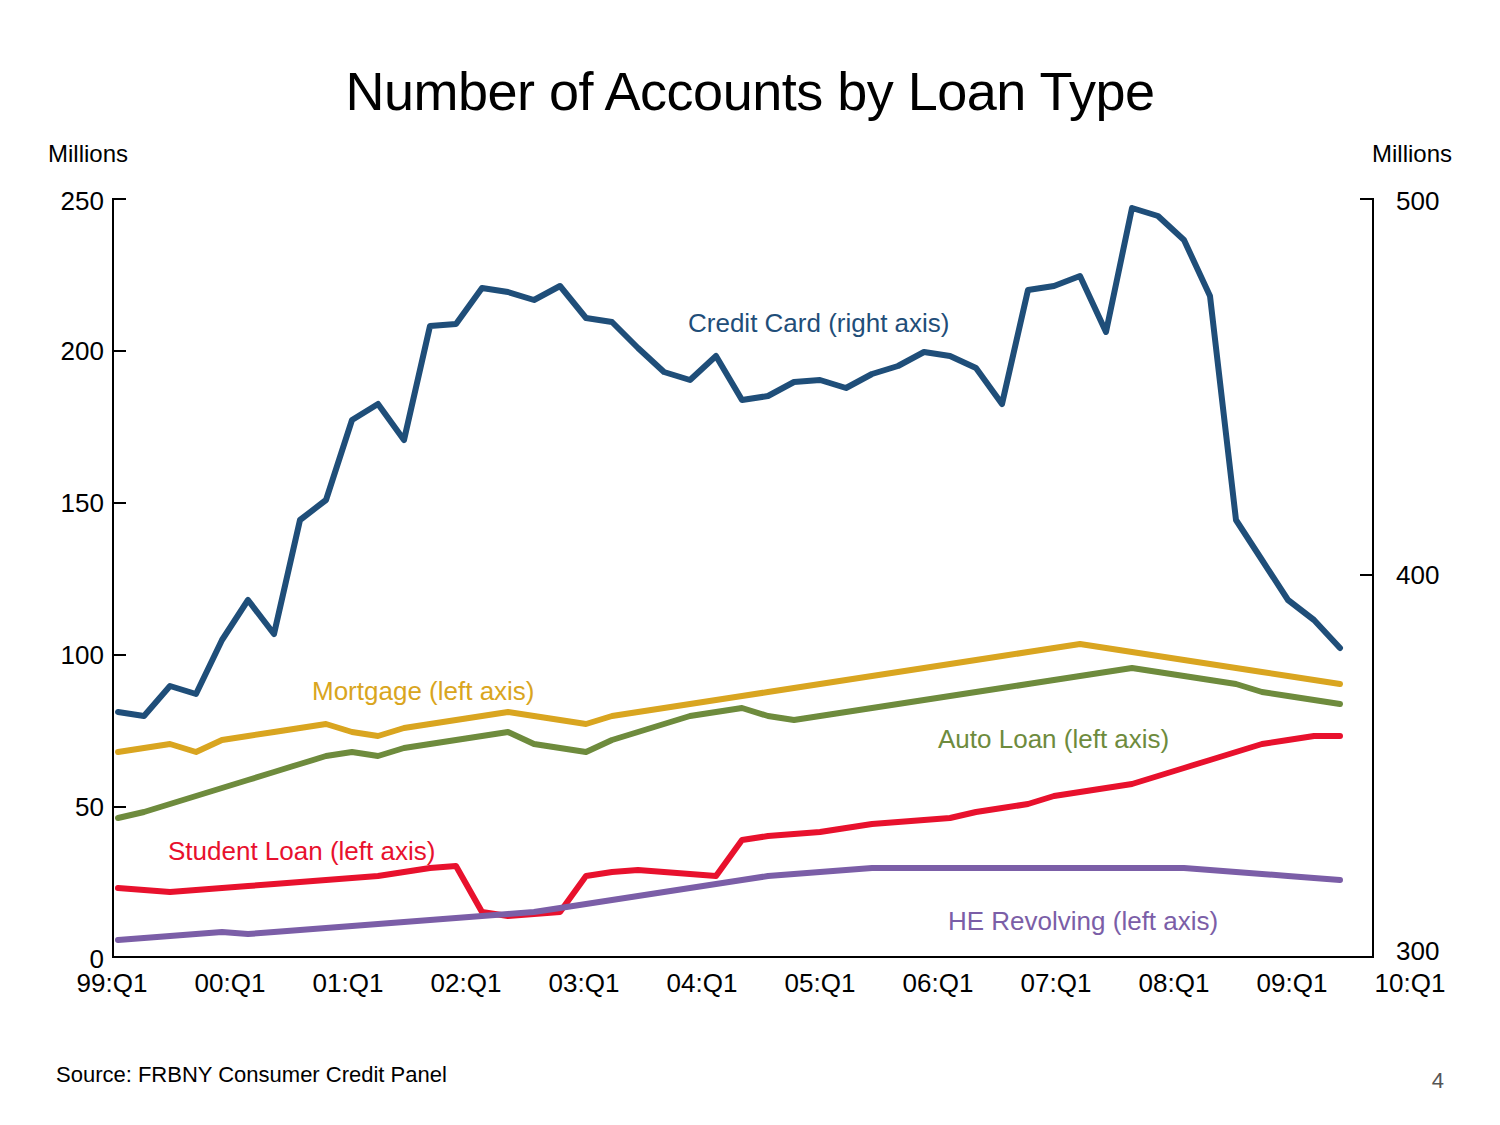Number of Accounts by Loan Type
Millions
Millions
250
200
150
100
50
0
500
400
300
Credit Card (right axis)
Mortgage (left axis)
Auto Loan (left axis)
Student Loan (left axis)
HE Revolving (left axis)
99:Q1
00:Q1
01:Q1
02:Q1
03:Q1
04:Q1
05:Q1
06:Q1
07:Q1
08:Q1
09:Q1
10:Q1
Source: FRBNY Consumer Credit Panel
4